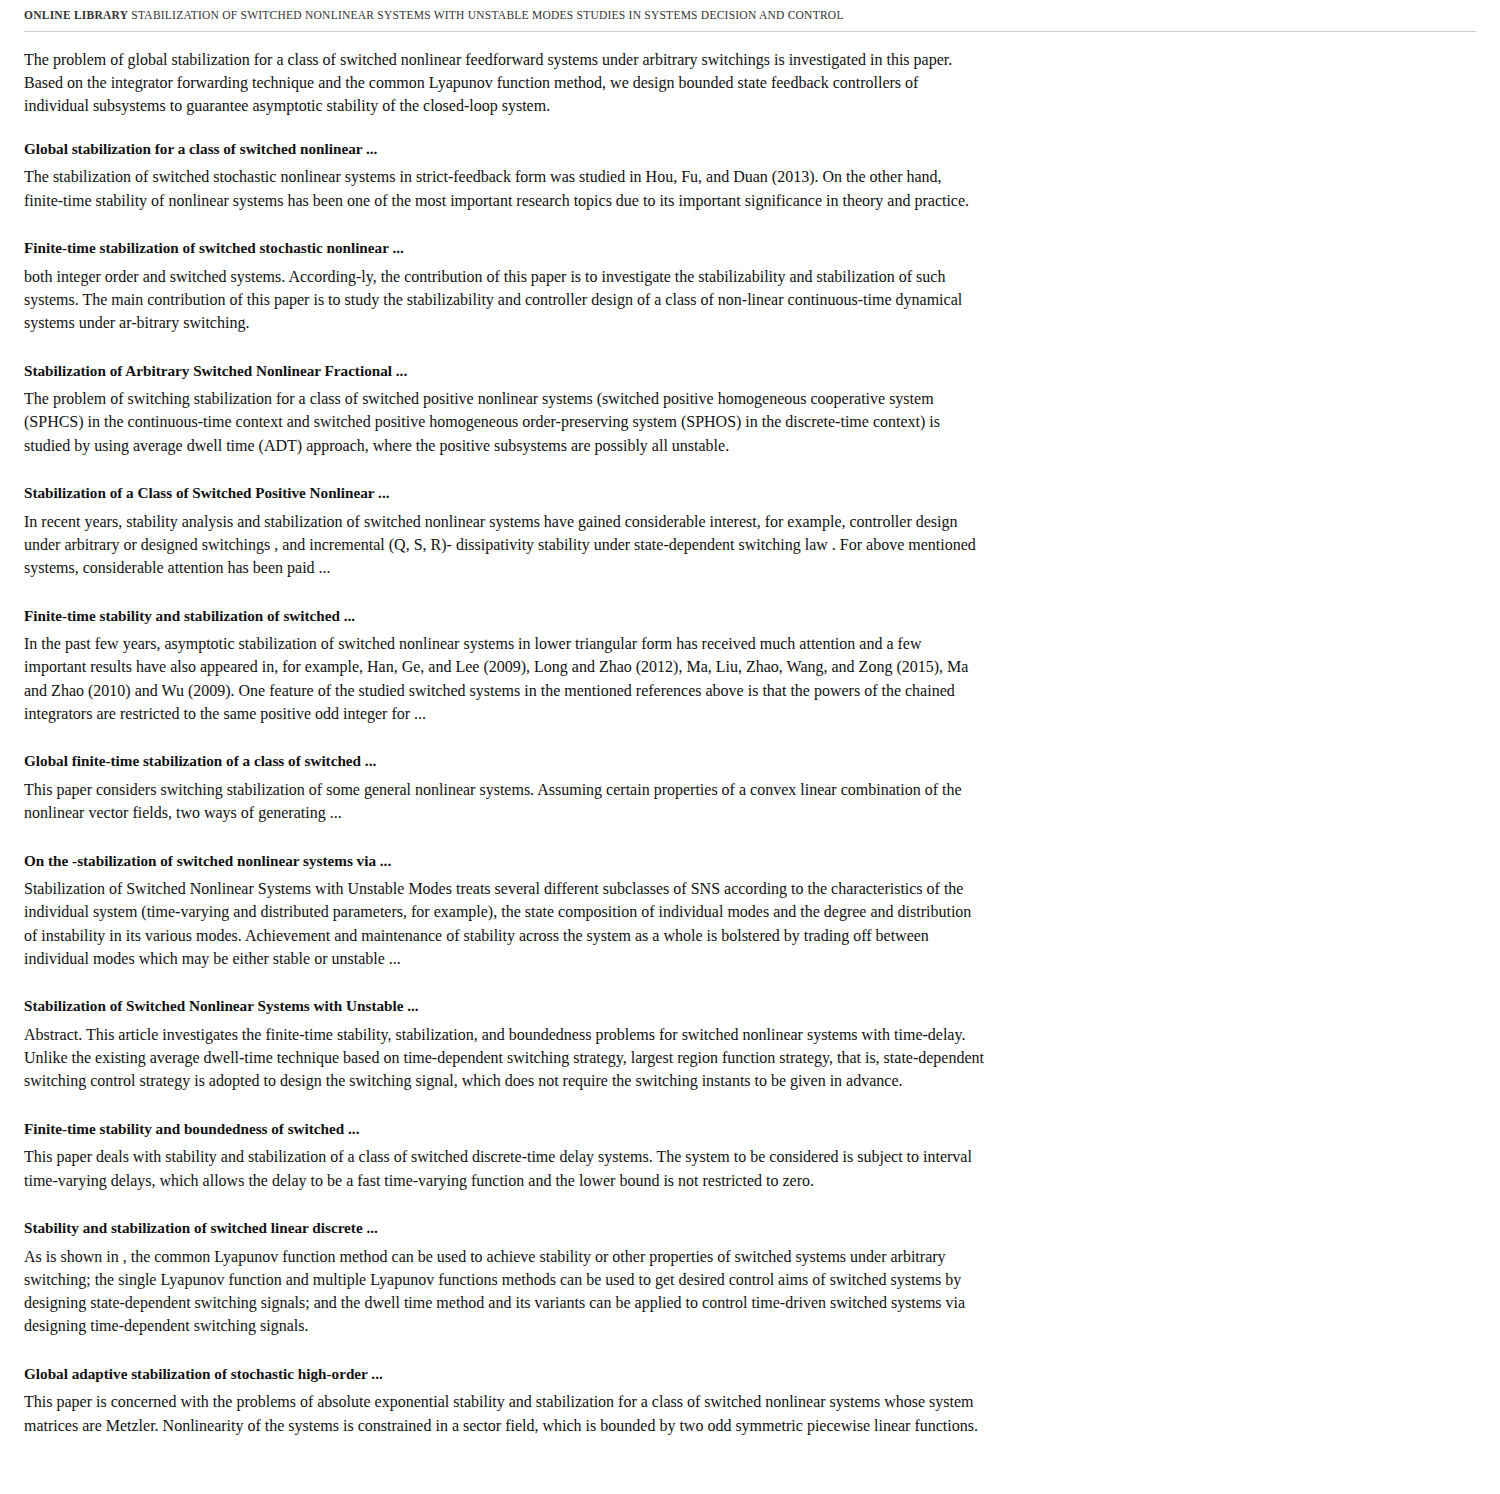Online Library Stabilization Of Switched Nonlinear Systems With Unstable Modes Studies In Systems Decision And Control
The problem of global stabilization for a class of switched nonlinear feedforward systems under arbitrary switchings is investigated in this paper. Based on the integrator forwarding technique and the common Lyapunov function method, we design bounded state feedback controllers of individual subsystems to guarantee asymptotic stability of the closed-loop system.
Global stabilization for a class of switched nonlinear ...
The stabilization of switched stochastic nonlinear systems in strict-feedback form was studied in Hou, Fu, and Duan (2013). On the other hand, finite-time stability of nonlinear systems has been one of the most important research topics due to its important significance in theory and practice.
Finite-time stabilization of switched stochastic nonlinear ...
both integer order and switched systems. According-ly, the contribution of this paper is to investigate the stabilizability and stabilization of such systems. The main contribution of this paper is to study the stabilizability and controller design of a class of non-linear continuous-time dynamical systems under ar-bitrary switching.
Stabilization of Arbitrary Switched Nonlinear Fractional ...
The problem of switching stabilization for a class of switched positive nonlinear systems (switched positive homogeneous cooperative system (SPHCS) in the continuous-time context and switched positive homogeneous order-preserving system (SPHOS) in the discrete-time context) is studied by using average dwell time (ADT) approach, where the positive subsystems are possibly all unstable.
Stabilization of a Class of Switched Positive Nonlinear ...
In recent years, stability analysis and stabilization of switched nonlinear systems have gained considerable interest, for example, controller design under arbitrary or designed switchings , and incremental (Q, S, R)- dissipativity stability under state-dependent switching law . For above mentioned systems, considerable attention has been paid ...
Finite-time stability and stabilization of switched ...
In the past few years, asymptotic stabilization of switched nonlinear systems in lower triangular form has received much attention and a few important results have also appeared in, for example, Han, Ge, and Lee (2009), Long and Zhao (2012), Ma, Liu, Zhao, Wang, and Zong (2015), Ma and Zhao (2010) and Wu (2009). One feature of the studied switched systems in the mentioned references above is that the powers of the chained integrators are restricted to the same positive odd integer for ...
Global finite-time stabilization of a class of switched ...
This paper considers switching stabilization of some general nonlinear systems. Assuming certain properties of a convex linear combination of the nonlinear vector fields, two ways of generating ...
On the -stabilization of switched nonlinear systems via ...
Stabilization of Switched Nonlinear Systems with Unstable Modes treats several different subclasses of SNS according to the characteristics of the individual system (time-varying and distributed parameters, for example), the state composition of individual modes and the degree and distribution of instability in its various modes. Achievement and maintenance of stability across the system as a whole is bolstered by trading off between individual modes which may be either stable or unstable ...
Stabilization of Switched Nonlinear Systems with Unstable ...
Abstract. This article investigates the finite‐time stability, stabilization, and boundedness problems for switched nonlinear systems with time‐delay. Unlike the existing average dwell‐time technique based on time‐dependent switching strategy, largest region function strategy, that is, state‐dependent switching control strategy is adopted to design the switching signal, which does not require the switching instants to be given in advance.
Finite‐time stability and boundedness of switched ...
This paper deals with stability and stabilization of a class of switched discrete-time delay systems. The system to be considered is subject to interval time-varying delays, which allows the delay to be a fast time-varying function and the lower bound is not restricted to zero.
Stability and stabilization of switched linear discrete ...
As is shown in , the common Lyapunov function method can be used to achieve stability or other properties of switched systems under arbitrary switching; the single Lyapunov function and multiple Lyapunov functions methods can be used to get desired control aims of switched systems by designing state-dependent switching signals; and the dwell time method and its variants can be applied to control time-driven switched systems via designing time-dependent switching signals.
Global adaptive stabilization of stochastic high-order ...
This paper is concerned with the problems of absolute exponential stability and stabilization for a class of switched nonlinear systems whose system matrices are Metzler. Nonlinearity of the systems is constrained in a sector field, which is bounded by two odd symmetric piecewise linear functions.